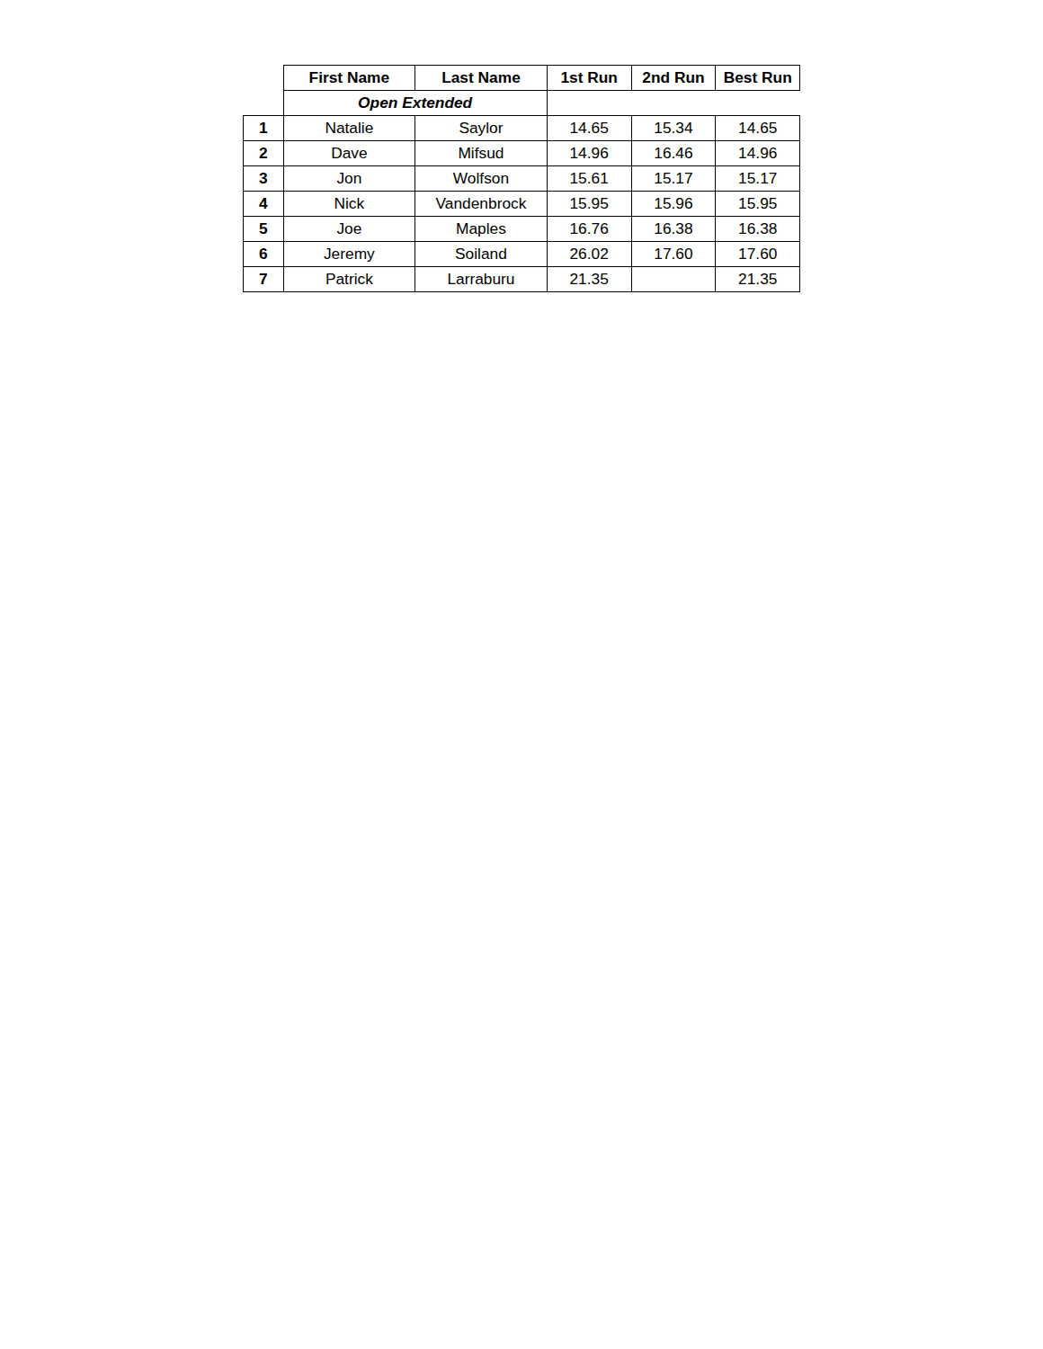| | Open Extended | | | |
| | First Name | Last Name | 1st Run | 2nd Run | Best Run |
| 1 | Natalie | Saylor | 14.65 | 15.34 | 14.65 |
| 2 | Dave | Mifsud | 14.96 | 16.46 | 14.96 |
| 3 | Jon | Wolfson | 15.61 | 15.17 | 15.17 |
| 4 | Nick | Vandenbrock | 15.95 | 15.96 | 15.95 |
| 5 | Joe | Maples | 16.76 | 16.38 | 16.38 |
| 6 | Jeremy | Soiland | 26.02 | 17.60 | 17.60 |
| 7 | Patrick | Larraburu | 21.35 | | 21.35 |